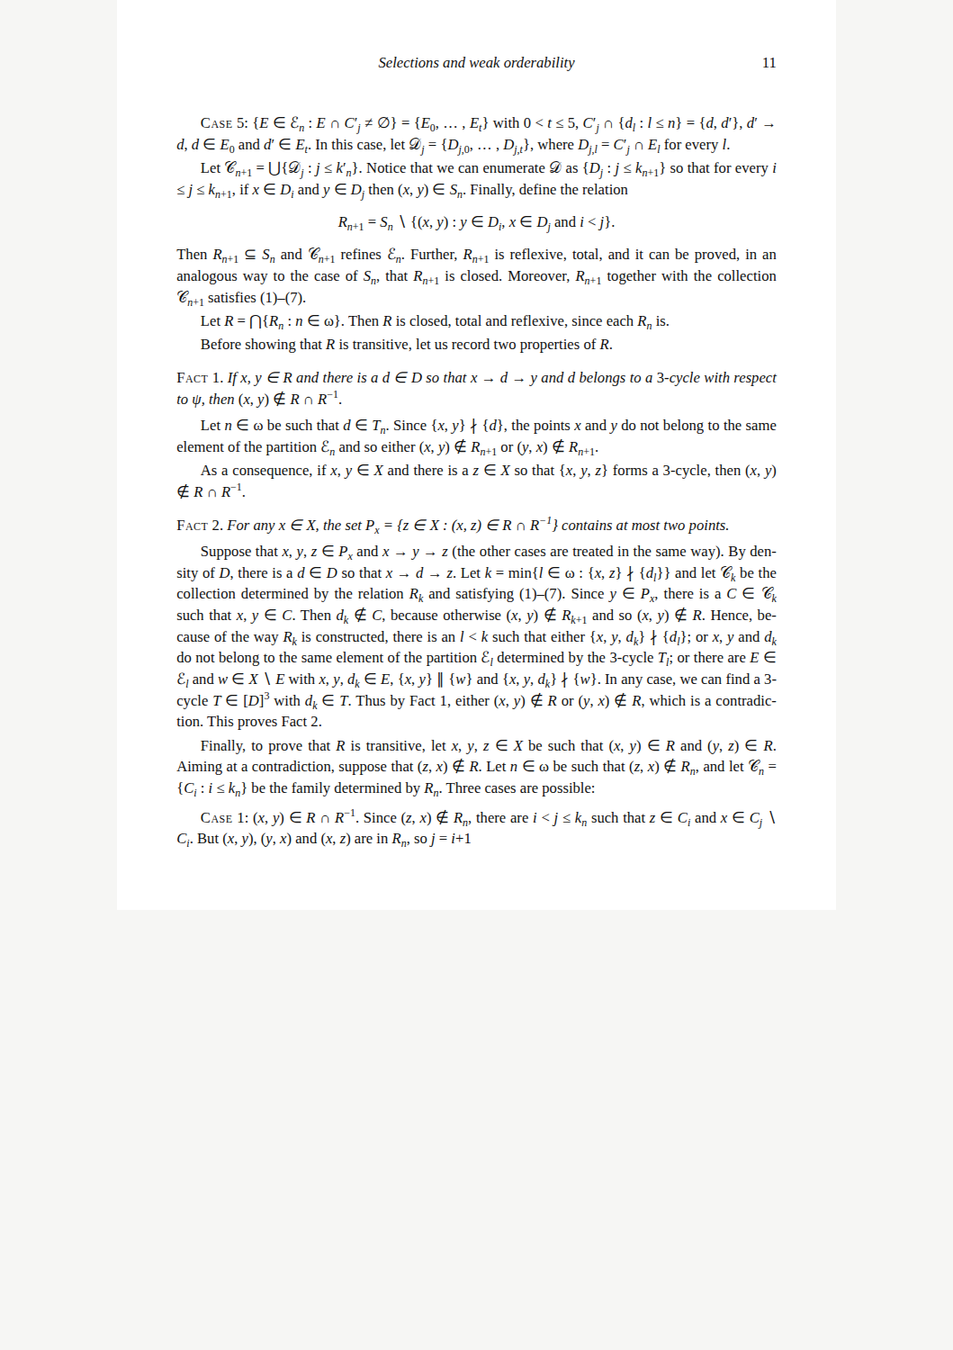Selections and weak orderability 11
Case 5: {E ∈ ℰn : E ∩ C′j ≠ ∅} = {E0, … , Et} with 0 < t ≤ 5, C′j ∩ {dl : l ≤ n} = {d, d′}, d′ → d, d ∈ E0 and d′ ∈ Et. In this case, let 𝒟j = {Dj,0, … , Dj,t}, where Dj,l = C′j ∩ El for every l.
Let 𝒞n+1 = ⋃{𝒟j : j ≤ k′n}. Notice that we can enumerate 𝒟 as {Dj : j ≤ kn+1} so that for every i ≤ j ≤ kn+1, if x ∈ Di and y ∈ Dj then (x, y) ∈ Sn. Finally, define the relation
Rn+1 = Sn ∖ {(x, y) : y ∈ Di, x ∈ Dj and i < j}.
Then Rn+1 ⊆ Sn and 𝒞n+1 refines ℰn. Further, Rn+1 is reflexive, total, and it can be proved, in an analogous way to the case of Sn, that Rn+1 is closed. Moreover, Rn+1 together with the collection 𝒞n+1 satisfies (1)–(7).
Let R = ⋂{Rn : n ∈ ω}. Then R is closed, total and reflexive, since each Rn is.
Before showing that R is transitive, let us record two properties of R.
Fact 1. If x, y ∈ R and there is a d ∈ D so that x → d → y and d belongs to a 3-cycle with respect to ψ, then (x, y) ∉ R ∩ R−1.
Let n ∈ ω be such that d ∈ Tn. Since {x, y} ∤ {d}, the points x and y do not belong to the same element of the partition ℰn and so either (x, y) ∉ Rn+1 or (y, x) ∉ Rn+1.
As a consequence, if x, y ∈ X and there is a z ∈ X so that {x, y, z} forms a 3-cycle, then (x, y) ∉ R ∩ R−1.
Fact 2. For any x ∈ X, the set Px = {z ∈ X : (x, z) ∈ R ∩ R−1} contains at most two points.
Suppose that x, y, z ∈ Px and x → y → z (the other cases are treated in the same way). By density of D, there is a d ∈ D so that x → d → z. Let k = min{l ∈ ω : {x, z} ∤ {dl}} and let 𝒞k be the collection determined by the relation Rk and satisfying (1)–(7). Since y ∈ Px, there is a C ∈ 𝒞k such that x, y ∈ C. Then dk ∉ C, because otherwise (x, y) ∉ Rk+1 and so (x, y) ∉ R. Hence, because of the way Rk is constructed, there is an l < k such that either {x, y, dk} ∤ {dl}; or x, y and dk do not belong to the same element of the partition ℰl determined by the 3-cycle Tl; or there are E ∈ ℰl and w ∈ X ∖ E with x, y, dk ∈ E, {x, y} ∥ {w} and {x, y, dk} ∤ {w}. In any case, we can find a 3-cycle T ∈ [D]3 with dk ∈ T. Thus by Fact 1, either (x, y) ∉ R or (y, x) ∉ R, which is a contradiction. This proves Fact 2.
Finally, to prove that R is transitive, let x, y, z ∈ X be such that (x, y) ∈ R and (y, z) ∈ R. Aiming at a contradiction, suppose that (z, x) ∉ R. Let n ∈ ω be such that (z, x) ∉ Rn, and let 𝒞n = {Ci : i ≤ kn} be the family determined by Rn. Three cases are possible:
Case 1: (x, y) ∈ R ∩ R−1. Since (z, x) ∉ Rn, there are i < j ≤ kn such that z ∈ Ci and x ∈ Cj ∖ Ci. But (x, y), (y, x) and (x, z) are in Rn, so j = i+1